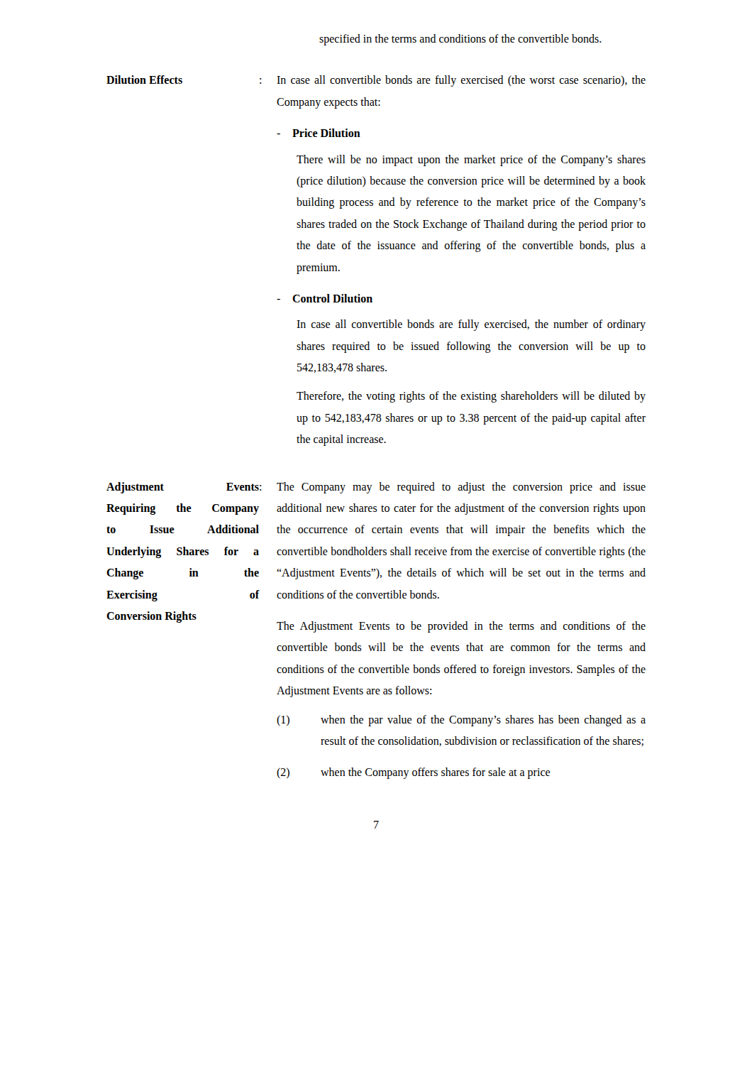specified in the terms and conditions of the convertible bonds.
| Dilution Effects | : | In case all convertible bonds are fully exercised (the worst case scenario), the Company expects that: - Price Dilution There will be no impact upon the market price of the Company’s shares (price dilution) because the conversion price will be determined by a book building process and by reference to the market price of the Company’s shares traded on the Stock Exchange of Thailand during the period prior to the date of the issuance and offering of the convertible bonds, plus a premium. - Control Dilution In case all convertible bonds are fully exercised, the number of ordinary shares required to be issued following the conversion will be up to 542,183,478 shares. Therefore, the voting rights of the existing shareholders will be diluted by up to 542,183,478 shares or up to 3.38 percent of the paid-up capital after the capital increase. |
| Adjustment Events Requiring the Company to Issue Additional Underlying Shares for a Change in the Exercising of Conversion Rights | : | The Company may be required to adjust the conversion price and issue additional new shares to cater for the adjustment of the conversion rights upon the occurrence of certain events that will impair the benefits which the convertible bondholders shall receive from the exercise of convertible rights (the “Adjustment Events”), the details of which will be set out in the terms and conditions of the convertible bonds. The Adjustment Events to be provided in the terms and conditions of the convertible bonds will be the events that are common for the terms and conditions of the convertible bonds offered to foreign investors. Samples of the Adjustment Events are as follows: (1) when the par value of the Company’s shares has been changed as a result of the consolidation, subdivision or reclassification of the shares; (2) when the Company offers shares for sale at a price |
7